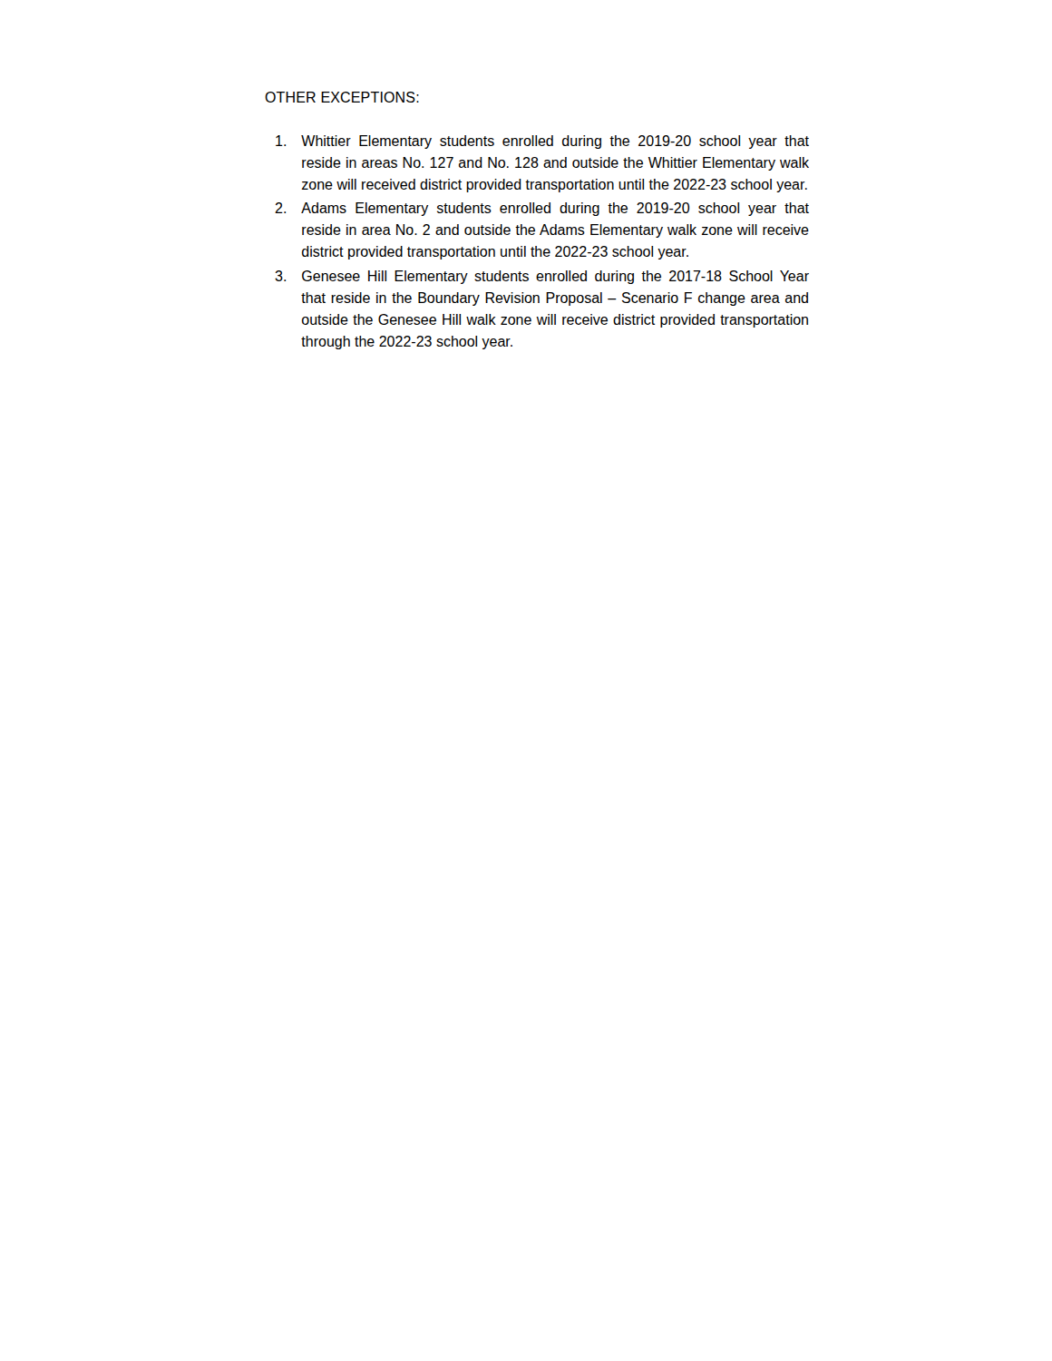OTHER EXCEPTIONS:
Whittier Elementary students enrolled during the 2019-20 school year that reside in areas No. 127 and No. 128 and outside the Whittier Elementary walk zone will received district provided transportation until the 2022-23 school year.
Adams Elementary students enrolled during the 2019-20 school year that reside in area No. 2 and outside the Adams Elementary walk zone will receive district provided transportation until the 2022-23 school year.
Genesee Hill Elementary students enrolled during the 2017-18 School Year that reside in the Boundary Revision Proposal – Scenario F change area and outside the Genesee Hill walk zone will receive district provided transportation through the 2022-23 school year.